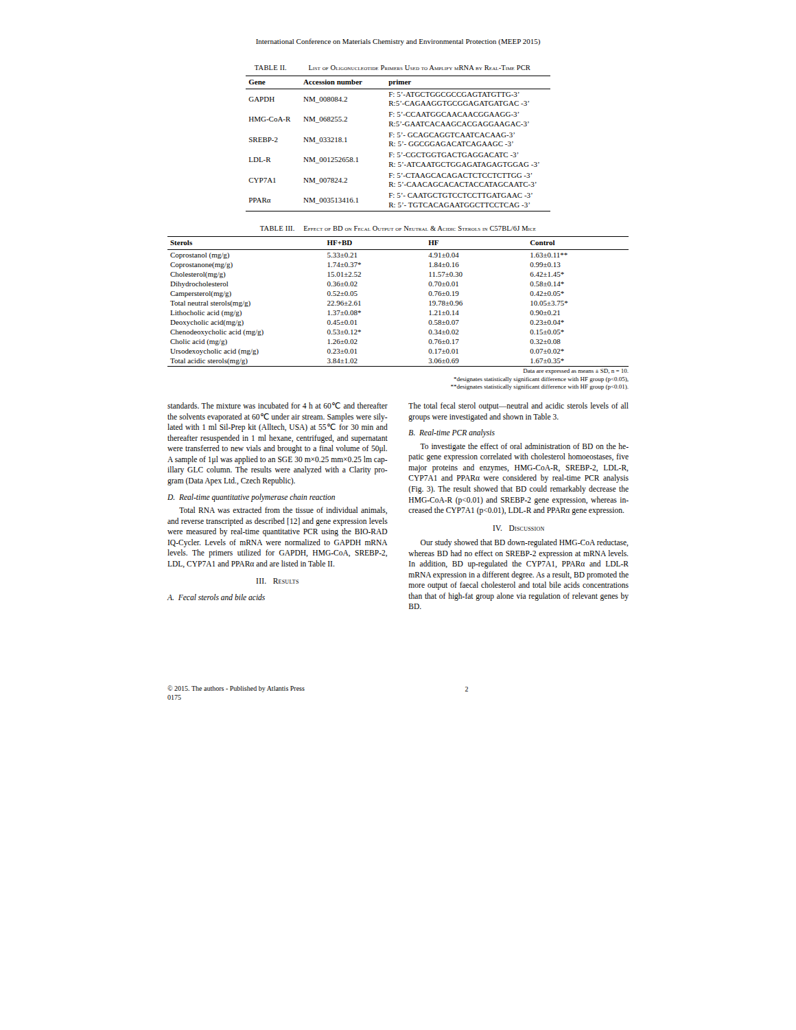International Conference on Materials Chemistry and Environmental Protection (MEEP 2015)
TABLE II. List of Oligonucleotide Primers Used to Amplify mRNA by Real-Time PCR
| Gene | Accession number | primer |
| --- | --- | --- |
| GAPDH | NM_008084.2 | F: 5’-ATGCTGGCGCCGAGTATGTTG-3’ |
| R:5’-CAGAAGGTGCGGAGATGATGAC -3’ |
| HMG-CoA-R | NM_068255.2 | F: 5’-CCAATGGCAACAACGGAAGG-3’ |
| R:5’-GAATCACAAGCACGAGGAAGAC-3’ |
| SREBP-2 | NM_033218.1 | F: 5’- GCAGCAGGTCAATCACAAG-3’ |
| R: 5’- GGCGGAGACATCAGAAGC -3’ |
| LDL-R | NM_001252658.1 | F: 5’-CGCTGGTGACTGAGGACATC -3’ |
| R: 5’-ATCAATGCTGGAGATAGAGTGGAG -3’ |
| CYP7A1 | NM_007824.2 | F: 5’-CTAAGCACAGACTCTCCTCTTGG -3’ |
| R: 5’-CAACAGCACACTACCATAGCAATC-3’ |
| PPARα | NM_003513416.1 | F: 5’- CAATGCTGTCCTCCTTGATGAAC -3’ |
| R: 5’- TGTCACAGAATGGCTTCCTCAG -3’ |
TABLE III. Effect of BD on Fecal Output of Neutral & Acidic Sterols in C57BL/6J Mice
| Sterols | HF+BD | HF | Control |
| --- | --- | --- | --- |
| Coprostanol (mg/g) | 5.33±0.21 | 4.91±0.04 | 1.63±0.11** |
| Coprostanone(mg/g) | 1.74±0.37* | 1.84±0.16 | 0.99±0.13 |
| Cholesterol(mg/g) | 15.01±2.52 | 11.57±0.30 | 6.42±1.45* |
| Dihydrocholesterol | 0.36±0.02 | 0.70±0.01 | 0.58±0.14* |
| Campersterol(mg/g) | 0.52±0.05 | 0.76±0.19 | 0.42±0.05* |
| Total neutral sterols(mg/g) | 22.96±2.61 | 19.78±0.96 | 10.05±3.75* |
| Lithocholic acid (mg/g) | 1.37±0.08* | 1.21±0.14 | 0.90±0.21 |
| Deoxycholic acid(mg/g) | 0.45±0.01 | 0.58±0.07 | 0.23±0.04* |
| Chenodeoxycholic acid (mg/g) | 0.53±0.12* | 0.34±0.02 | 0.15±0.05* |
| Cholic acid (mg/g) | 1.26±0.02 | 0.76±0.17 | 0.32±0.08 |
| Ursodexoycholic acid (mg/g) | 0.23±0.01 | 0.17±0.01 | 0.07±0.02* |
| Total acidic sterols(mg/g) | 3.84±1.02 | 3.06±0.69 | 1.67±0.35* |
Data are expressed as means ± SD, n = 10.
*designates statistically significant difference with HF group (p<0.05),
**designates statistically significant difference with HF group (p<0.01).
standards. The mixture was incubated for 4 h at 60℃ and thereafter the solvents evaporated at 60℃ under air stream. Samples were silylated with 1 ml Sil-Prep kit (Alltech, USA) at 55℃ for 30 min and thereafter resuspended in 1 ml hexane, centrifuged, and supernatant were transferred to new vials and brought to a final volume of 50μl. A sample of 1μl was applied to an SGE 30 m×0.25 mm×0.25 lm capillary GLC column. The results were analyzed with a Clarity program (Data Apex Ltd., Czech Republic).
D. Real-time quantitative polymerase chain reaction
Total RNA was extracted from the tissue of individual animals, and reverse transcripted as described [12] and gene expression levels were measured by real-time quantitative PCR using the BIO-RAD IQ-Cycler. Levels of mRNA were normalized to GAPDH mRNA levels. The primers utilized for GAPDH, HMG-CoA, SREBP-2, LDL, CYP7A1 and PPARα and are listed in Table II.
III. Results
A. Fecal sterols and bile acids
The total fecal sterol output—neutral and acidic sterols levels of all groups were investigated and shown in Table 3.
B. Real-time PCR analysis
To investigate the effect of oral administration of BD on the hepatic gene expression correlated with cholesterol homoeostases, five major proteins and enzymes, HMG-CoA-R, SREBP-2, LDL-R, CYP7A1 and PPARα were considered by real-time PCR analysis (Fig. 3). The result showed that BD could remarkably decrease the HMG-CoA-R (p<0.01) and SREBP-2 gene expression, whereas increased the CYP7A1 (p<0.01), LDL-R and PPARα gene expression.
IV. Discussion
Our study showed that BD down-regulated HMG-CoA reductase, whereas BD had no effect on SREBP-2 expression at mRNA levels. In addition, BD up-regulated the CYP7A1, PPARα and LDL-R mRNA expression in a different degree. As a result, BD promoted the more output of faecal cholesterol and total bile acids concentrations than that of high-fat group alone via regulation of relevant genes by BD.
© 2015. The authors - Published by Atlantis Press
0175
2